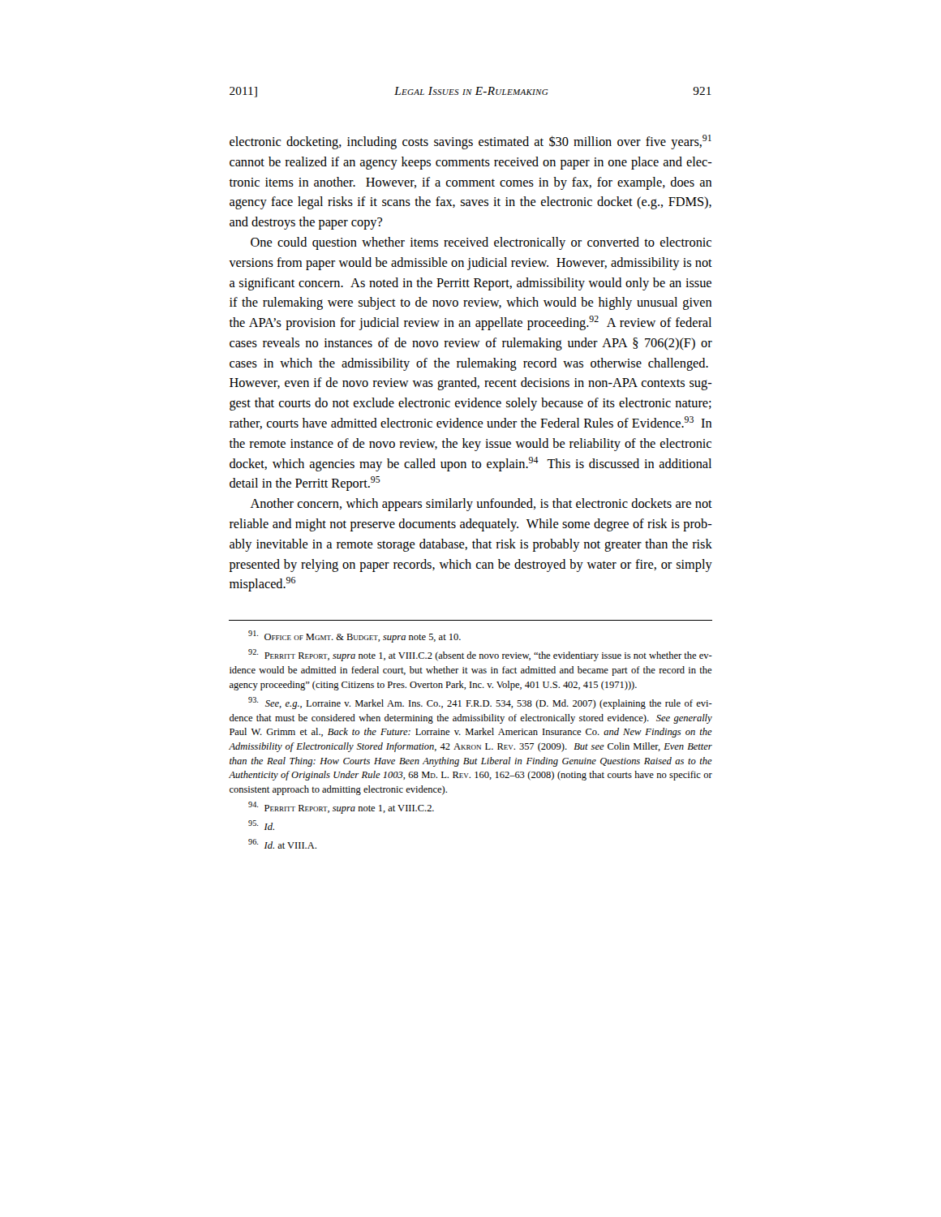2011] Legal Issues in E-Rulemaking 921
electronic docketing, including costs savings estimated at $30 million over five years,91 cannot be realized if an agency keeps comments received on paper in one place and electronic items in another. However, if a comment comes in by fax, for example, does an agency face legal risks if it scans the fax, saves it in the electronic docket (e.g., FDMS), and destroys the paper copy?
One could question whether items received electronically or converted to electronic versions from paper would be admissible on judicial review. However, admissibility is not a significant concern. As noted in the Perritt Report, admissibility would only be an issue if the rulemaking were subject to de novo review, which would be highly unusual given the APA’s provision for judicial review in an appellate proceeding.92 A review of federal cases reveals no instances of de novo review of rulemaking under APA § 706(2)(F) or cases in which the admissibility of the rulemaking record was otherwise challenged. However, even if de novo review was granted, recent decisions in non-APA contexts suggest that courts do not exclude electronic evidence solely because of its electronic nature; rather, courts have admitted electronic evidence under the Federal Rules of Evidence.93 In the remote instance of de novo review, the key issue would be reliability of the electronic docket, which agencies may be called upon to explain.94 This is discussed in additional detail in the Perritt Report.95
Another concern, which appears similarly unfounded, is that electronic dockets are not reliable and might not preserve documents adequately. While some degree of risk is probably inevitable in a remote storage database, that risk is probably not greater than the risk presented by relying on paper records, which can be destroyed by water or fire, or simply misplaced.96
91. Office of Mgmt. & Budget, supra note 5, at 10.
92. Perritt Report, supra note 1, at VIII.C.2 (absent de novo review, “the evidentiary issue is not whether the evidence would be admitted in federal court, but whether it was in fact admitted and became part of the record in the agency proceeding” (citing Citizens to Pres. Overton Park, Inc. v. Volpe, 401 U.S. 402, 415 (1971))).
93. See, e.g., Lorraine v. Markel Am. Ins. Co., 241 F.R.D. 534, 538 (D. Md. 2007) (explaining the rule of evidence that must be considered when determining the admissibility of electronically stored evidence). See generally Paul W. Grimm et al., Back to the Future: Lorraine v. Markel American Insurance Co. and New Findings on the Admissibility of Electronically Stored Information, 42 Akron L. Rev. 357 (2009). But see Colin Miller, Even Better than the Real Thing: How Courts Have Been Anything But Liberal in Finding Genuine Questions Raised as to the Authenticity of Originals Under Rule 1003, 68 Md. L. Rev. 160, 162–63 (2008) (noting that courts have no specific or consistent approach to admitting electronic evidence).
94. Perritt Report, supra note 1, at VIII.C.2.
95. Id.
96. Id. at VIII.A.